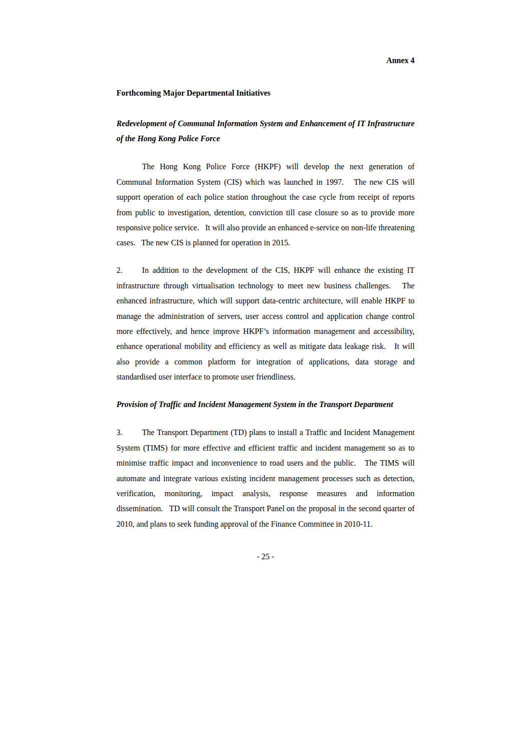Annex 4
Forthcoming Major Departmental Initiatives
Redevelopment of Communal Information System and Enhancement of IT Infrastructure of the Hong Kong Police Force
The Hong Kong Police Force (HKPF) will develop the next generation of Communal Information System (CIS) which was launched in 1997. The new CIS will support operation of each police station throughout the case cycle from receipt of reports from public to investigation, detention, conviction till case closure so as to provide more responsive police service. It will also provide an enhanced e-service on non-life threatening cases. The new CIS is planned for operation in 2015.
2. In addition to the development of the CIS, HKPF will enhance the existing IT infrastructure through virtualisation technology to meet new business challenges. The enhanced infrastructure, which will support data-centric architecture, will enable HKPF to manage the administration of servers, user access control and application change control more effectively, and hence improve HKPF’s information management and accessibility, enhance operational mobility and efficiency as well as mitigate data leakage risk. It will also provide a common platform for integration of applications, data storage and standardised user interface to promote user friendliness.
Provision of Traffic and Incident Management System in the Transport Department
3. The Transport Department (TD) plans to install a Traffic and Incident Management System (TIMS) for more effective and efficient traffic and incident management so as to minimise traffic impact and inconvenience to road users and the public. The TIMS will automate and integrate various existing incident management processes such as detection, verification, monitoring, impact analysis, response measures and information dissemination. TD will consult the Transport Panel on the proposal in the second quarter of 2010, and plans to seek funding approval of the Finance Committee in 2010-11.
- 25 -